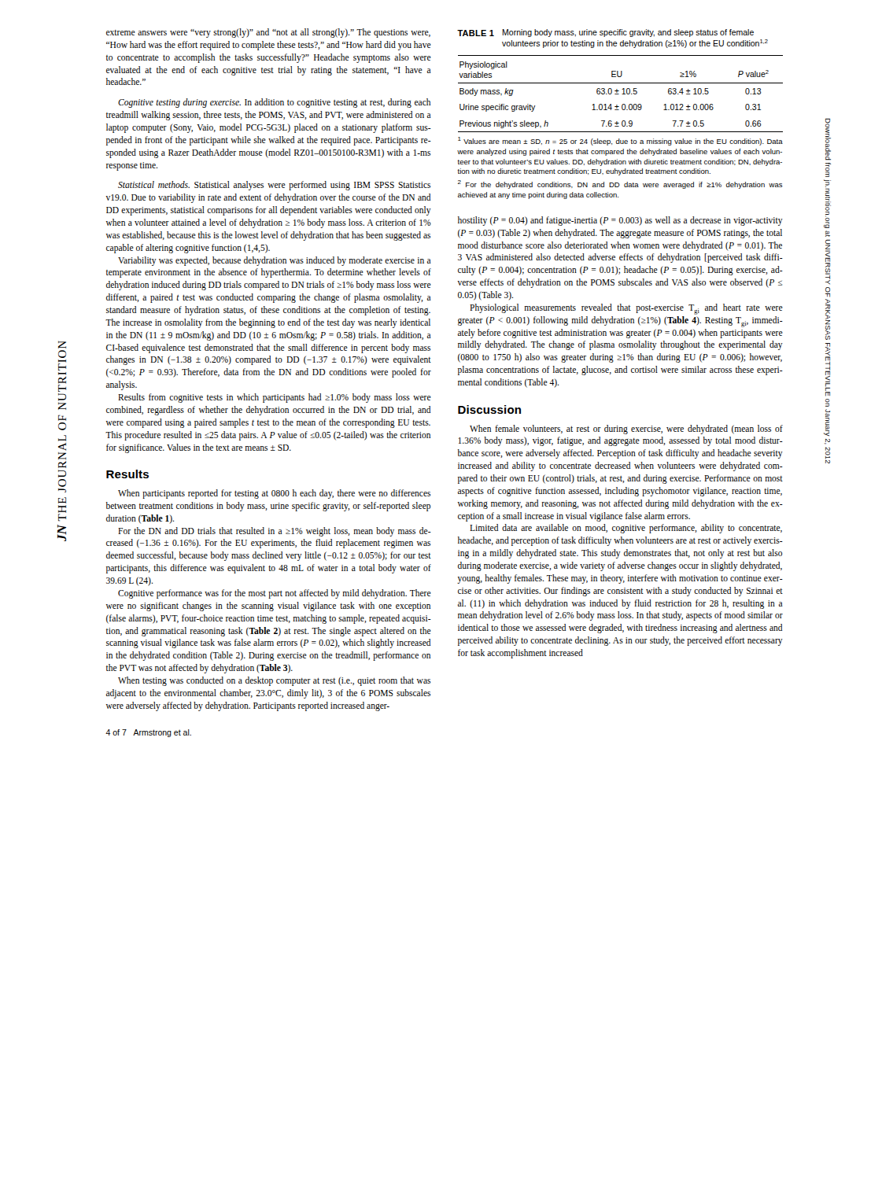JN THE JOURNAL OF NUTRITION
Downloaded from jn.nutrition.org at UNIVERSITY OF ARKANSAS FAYETTEVILLE on January 2, 2012
extreme answers were “very strong(ly)” and “not at all strong(ly).” The questions were, “How hard was the effort required to complete these tests?,” and “How hard did you have to concentrate to accomplish the tasks successfully?” Headache symptoms also were evaluated at the end of each cognitive test trial by rating the statement, “I have a headache.”
Cognitive testing during exercise. In addition to cognitive testing at rest, during each treadmill walking session, three tests, the POMS, VAS, and PVT, were administered on a laptop computer (Sony, Vaio, model PCG-5G3L) placed on a stationary platform suspended in front of the participant while she walked at the required pace. Participants responded using a Razer DeathAdder mouse (model RZ01–00150100-R3M1) with a 1-ms response time.
Statistical methods. Statistical analyses were performed using IBM SPSS Statistics v19.0. Due to variability in rate and extent of dehydration over the course of the DN and DD experiments, statistical comparisons for all dependent variables were conducted only when a volunteer attained a level of dehydration ≥ 1% body mass loss. A criterion of 1% was established, because this is the lowest level of dehydration that has been suggested as capable of altering cognitive function (1,4,5).
Variability was expected, because dehydration was induced by moderate exercise in a temperate environment in the absence of hyperthermia. To determine whether levels of dehydration induced during DD trials compared to DN trials of ≥1% body mass loss were different, a paired t test was conducted comparing the change of plasma osmolality, a standard measure of hydration status, of these conditions at the completion of testing. The increase in osmolality from the beginning to end of the test day was nearly identical in the DN (11 ± 9 mOsm/kg) and DD (10 ± 6 mOsm/kg; P = 0.58) trials. In addition, a CI-based equivalence test demonstrated that the small difference in percent body mass changes in DN (−1.38 ± 0.20%) compared to DD (−1.37 ± 0.17%) were equivalent (<0.2%; P = 0.93). Therefore, data from the DN and DD conditions were pooled for analysis.
Results from cognitive tests in which participants had ≥1.0% body mass loss were combined, regardless of whether the dehydration occurred in the DN or DD trial, and were compared using a paired samples t test to the mean of the corresponding EU tests. This procedure resulted in ≤25 data pairs. A P value of ≤0.05 (2-tailed) was the criterion for significance. Values in the text are means ± SD.
Results
When participants reported for testing at 0800 h each day, there were no differences between treatment conditions in body mass, urine specific gravity, or self-reported sleep duration (Table 1).
For the DN and DD trials that resulted in a ≥1% weight loss, mean body mass decreased (−1.36 ± 0.16%). For the EU experiments, the fluid replacement regimen was deemed successful, because body mass declined very little (−0.12 ± 0.05%); for our test participants, this difference was equivalent to 48 mL of water in a total body water of 39.69 L (24).
Cognitive performance was for the most part not affected by mild dehydration. There were no significant changes in the scanning visual vigilance task with one exception (false alarms), PVT, four-choice reaction time test, matching to sample, repeated acquisition, and grammatical reasoning task (Table 2) at rest. The single aspect altered on the scanning visual vigilance task was false alarm errors (P = 0.02), which slightly increased in the dehydrated condition (Table 2). During exercise on the treadmill, performance on the PVT was not affected by dehydration (Table 3).
When testing was conducted on a desktop computer at rest (i.e., quiet room that was adjacent to the environmental chamber, 23.0°C, dimly lit), 3 of the 6 POMS subscales were adversely affected by dehydration. Participants reported increased anger-
TABLE 1
Morning body mass, urine specific gravity, and sleep status of female volunteers prior to testing in the dehydration (≥1%) or the EU condition1,2
| Physiological variables | EU | ≥1% | P value 2 |
| --- | --- | --- | --- |
| Body mass, kg | 63.0 ± 10.5 | 63.4 ± 10.5 | 0.13 |
| Urine specific gravity | 1.014 ± 0.009 | 1.012 ± 0.006 | 0.31 |
| Previous night’s sleep, h | 7.6 ± 0.9 | 7.7 ± 0.5 | 0.66 |
1 Values are mean ± SD, n = 25 or 24 (sleep, due to a missing value in the EU condition). Data were analyzed using paired t tests that compared the dehydrated baseline values of each volunteer to that volunteer’s EU values. DD, dehydration with diuretic treatment condition; DN, dehydration with no diuretic treatment condition; EU, euhydrated treatment condition.
2 For the dehydrated conditions, DN and DD data were averaged if ≥1% dehydration was achieved at any time point during data collection.
hostility (P = 0.04) and fatigue-inertia (P = 0.003) as well as a decrease in vigor-activity (P = 0.03) (Table 2) when dehydrated. The aggregate measure of POMS ratings, the total mood disturbance score also deteriorated when women were dehydrated (P = 0.01). The 3 VAS administered also detected adverse effects of dehydration [perceived task difficulty (P = 0.004); concentration (P = 0.01); headache (P = 0.05)]. During exercise, adverse effects of dehydration on the POMS subscales and VAS also were observed (P ≤ 0.05) (Table 3).
Physiological measurements revealed that post-exercise Tgi and heart rate were greater (P < 0.001) following mild dehydration (≥1%) (Table 4). Resting Tgi, immediately before cognitive test administration was greater (P = 0.004) when participants were mildly dehydrated. The change of plasma osmolality throughout the experimental day (0800 to 1750 h) also was greater during ≥1% than during EU (P = 0.006); however, plasma concentrations of lactate, glucose, and cortisol were similar across these experimental conditions (Table 4).
Discussion
When female volunteers, at rest or during exercise, were dehydrated (mean loss of 1.36% body mass), vigor, fatigue, and aggregate mood, assessed by total mood disturbance score, were adversely affected. Perception of task difficulty and headache severity increased and ability to concentrate decreased when volunteers were dehydrated compared to their own EU (control) trials, at rest, and during exercise. Performance on most aspects of cognitive function assessed, including psychomotor vigilance, reaction time, working memory, and reasoning, was not affected during mild dehydration with the exception of a small increase in visual vigilance false alarm errors.
Limited data are available on mood, cognitive performance, ability to concentrate, headache, and perception of task difficulty when volunteers are at rest or actively exercising in a mildly dehydrated state. This study demonstrates that, not only at rest but also during moderate exercise, a wide variety of adverse changes occur in slightly dehydrated, young, healthy females. These may, in theory, interfere with motivation to continue exercise or other activities. Our findings are consistent with a study conducted by Szinnai et al. (11) in which dehydration was induced by fluid restriction for 28 h, resulting in a mean dehydration level of 2.6% body mass loss. In that study, aspects of mood similar or identical to those we assessed were degraded, with tiredness increasing and alertness and perceived ability to concentrate declining. As in our study, the perceived effort necessary for task accomplishment increased
4 of 7 Armstrong et al.